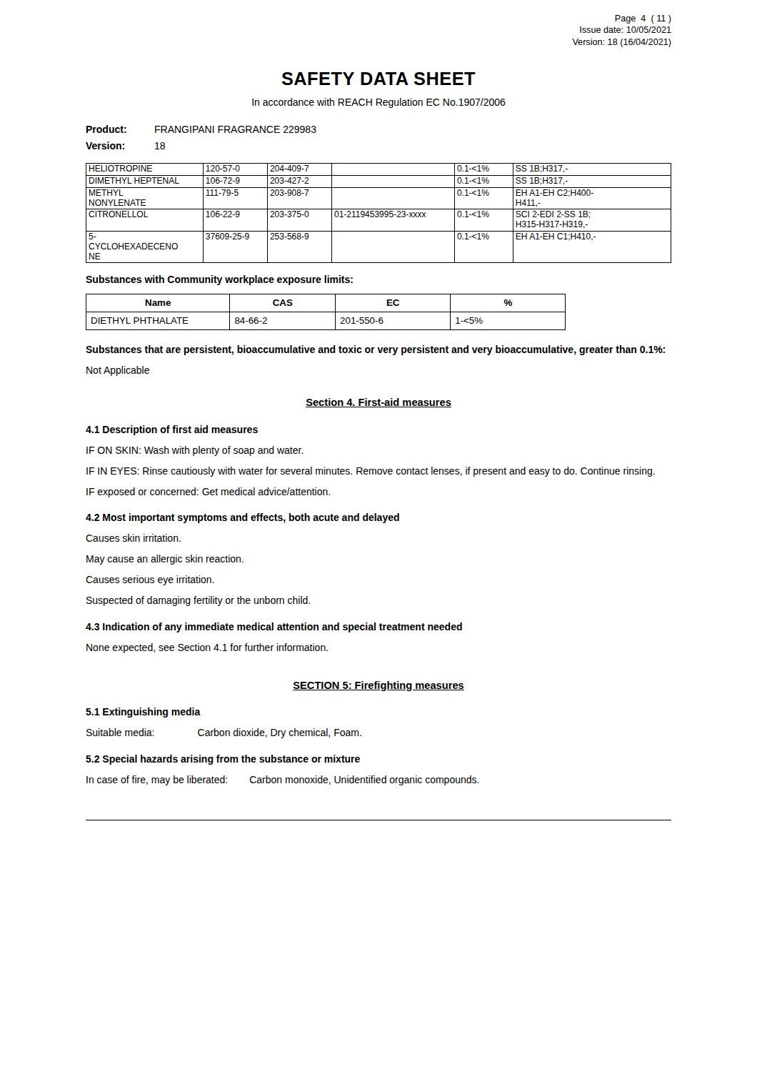Page 4 ( 11 )
Issue date: 10/05/2021
Version: 18 (16/04/2021)
SAFETY DATA SHEET
In accordance with REACH Regulation EC No.1907/2006
Product: FRANGIPANI FRAGRANCE 229983
Version: 18
| HELIOTROPINE | 120-57-0 | 204-409-7 | | 0.1-<1% | SS 1B;H317,- |
| DIMETHYL HEPTENAL | 106-72-9 | 203-427-2 | | 0.1-<1% | SS 1B;H317,- |
| METHYL NONYLENATE | 111-79-5 | 203-908-7 | | 0.1-<1% | EH A1-EH C2;H400- H411,- |
| CITRONELLOL | 106-22-9 | 203-375-0 | 01-2119453995-23-xxxx | 0.1-<1% | SCI 2-EDI 2-SS 1B; H315-H317-H319,- |
| 5- CYCLOHEXADECENO NE | 37609-25-9 | 253-568-9 | | 0.1-<1% | EH A1-EH C1;H410,- |
Substances with Community workplace exposure limits:
| Name | CAS | EC | % |
| --- | --- | --- | --- |
| DIETHYL PHTHALATE | 84-66-2 | 201-550-6 | 1-<5% |
Substances that are persistent, bioaccumulative and toxic or very persistent and very bioaccumulative, greater than 0.1%:
Not Applicable
Section 4. First-aid measures
4.1 Description of first aid measures
IF ON SKIN: Wash with plenty of soap and water.
IF IN EYES: Rinse cautiously with water for several minutes. Remove contact lenses, if present and easy to do. Continue rinsing.
IF exposed or concerned: Get medical advice/attention.
4.2 Most important symptoms and effects, both acute and delayed
Causes skin irritation.
May cause an allergic skin reaction.
Causes serious eye irritation.
Suspected of damaging fertility or the unborn child.
4.3 Indication of any immediate medical attention and special treatment needed
None expected, see Section 4.1 for further information.
SECTION 5: Firefighting measures
5.1 Extinguishing media
Suitable media:Carbon dioxide, Dry chemical, Foam.
5.2 Special hazards arising from the substance or mixture
In case of fire, may be liberated:Carbon monoxide, Unidentified organic compounds.